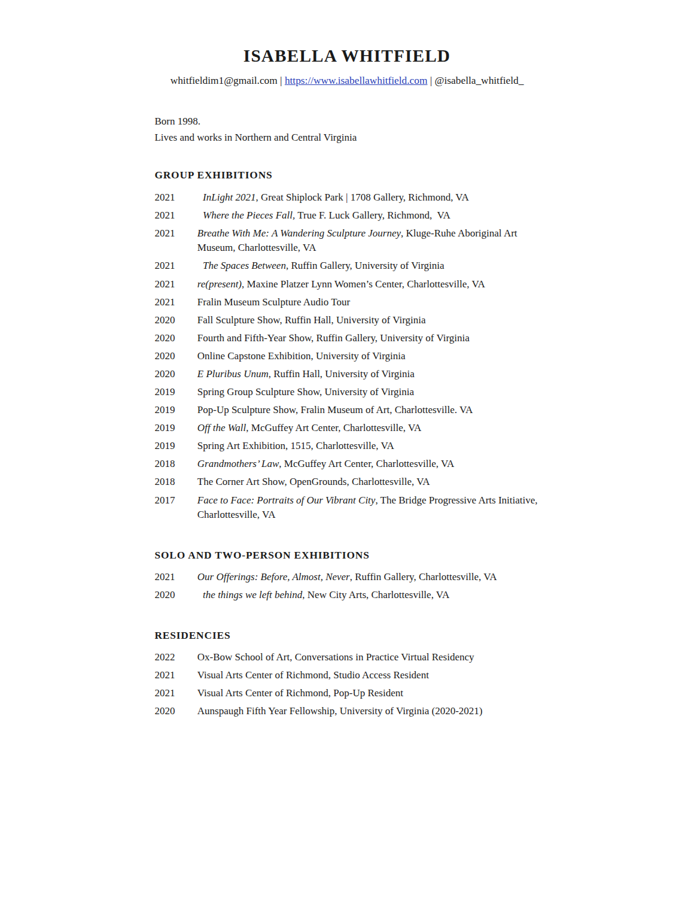Isabella Whitfield
whitfieldim1@gmail.com | https://www.isabellawhitfield.com | @isabella_whitfield_
Born 1998.
Lives and works in Northern and Central Virginia
Group Exhibitions
| 2021 | InLight 2021 , Great Shiplock Park / 1708 Gallery, Richmond, VA |
| 2021 | Where the Pieces Fall, True F. Luck Gallery, Richmond, VA |
| 2021 | Breathe With Me: A Wandering Sculpture Journey , Kluge-Ruhe Aboriginal Art Museum, Charlottesville, VA |
| 2021 | The Spaces Between , Ruffin Gallery, University of Virginia |
| 2021 | re(present) , Maxine Platzer Lynn Women’s Center, Charlottesville, VA |
| 2021 | Fralin Museum Sculpture Audio Tour |
| 2020 | Fall Sculpture Show, Ruffin Hall, University of Virginia |
| 2020 | Fourth and Fifth-Year Show, Ruffin Gallery, University of Virginia |
| 2020 | Online Capstone Exhibition, University of Virginia |
| 2020 | E Pluribus Unum , Ruffin Hall, University of Virginia |
| 2019 | Spring Group Sculpture Show, University of Virginia |
| 2019 | Pop-Up Sculpture Show, Fralin Museum of Art, Charlottesville. VA |
| 2019 | Off the Wall , McGuffey Art Center, Charlottesville, VA |
| 2019 | Spring Art Exhibition, 1515, Charlottesville, VA |
| 2018 | Grandmothers’ Law , McGuffey Art Center, Charlottesville, VA |
| 2018 | The Corner Art Show, OpenGrounds, Charlottesville, VA |
| 2017 | Face to Face: Portraits of Our Vibrant City , The Bridge Progressive Arts Initiative, Charlottesville, VA |
Solo and Two-Person Exhibitions
| 2021 | Our Offerings: Before, Almost, Never , Ruffin Gallery, Charlottesville, VA |
| 2020 | the things we left behind , New City Arts, Charlottesville, VA |
Residencies
| 2022 | Ox-Bow School of Art, Conversations in Practice Virtual Residency |
| 2021 | Visual Arts Center of Richmond, Studio Access Resident |
| 2021 | Visual Arts Center of Richmond, Pop-Up Resident |
| 2020 | Aunspaugh Fifth Year Fellowship, University of Virginia (2020-2021) |